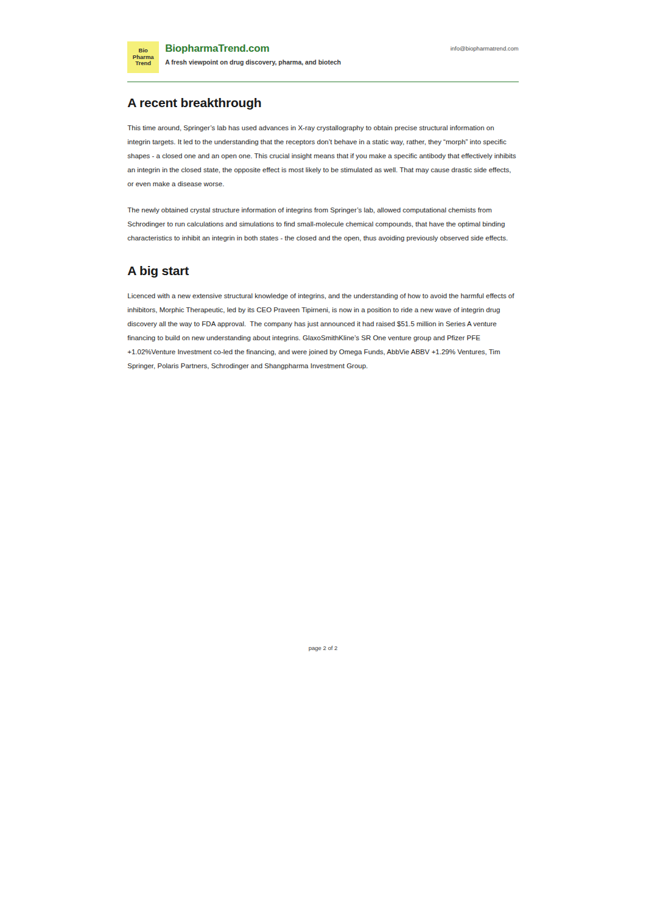Bio Pharma Trend
BiopharmaTrend.com
A fresh viewpoint on drug discovery, pharma, and biotech
info@biopharmatrend.com
A recent breakthrough
This time around, Springer’s lab has used advances in X-ray crystallography to obtain precise structural information on integrin targets. It led to the understanding that the receptors don’t behave in a static way, rather, they “morph” into specific shapes - a closed one and an open one. This crucial insight means that if you make a specific antibody that effectively inhibits an integrin in the closed state, the opposite effect is most likely to be stimulated as well. That may cause drastic side effects, or even make a disease worse.
The newly obtained crystal structure information of integrins from Springer’s lab, allowed computational chemists from Schrodinger to run calculations and simulations to find small-molecule chemical compounds, that have the optimal binding characteristics to inhibit an integrin in both states - the closed and the open, thus avoiding previously observed side effects.
A big start
Licenced with a new extensive structural knowledge of integrins, and the understanding of how to avoid the harmful effects of inhibitors, Morphic Therapeutic, led by its CEO Praveen Tipirneni, is now in a position to ride a new wave of integrin drug discovery all the way to FDA approval. The company has just announced it had raised $51.5 million in Series A venture financing to build on new understanding about integrins. GlaxoSmithKline’s SR One venture group and Pfizer PFE +1.02%Venture Investment co-led the financing, and were joined by Omega Funds, AbbVie ABBV +1.29% Ventures, Tim Springer, Polaris Partners, Schrodinger and Shangpharma Investment Group.
page 2 of 2